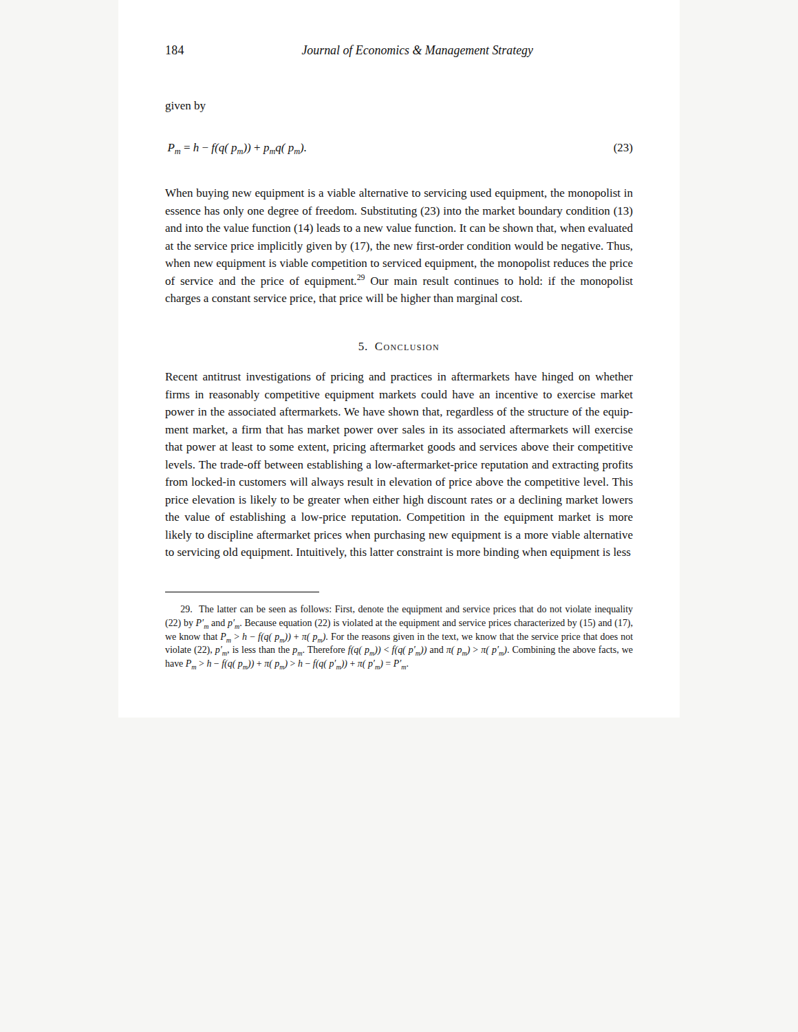184 Journal of Economics & Management Strategy
given by
Pm = h − f(q( pm)) + pmq( pm). (23)
When buying new equipment is a viable alternative to servicing used equipment, the monopolist in essence has only one degree of freedom. Substituting (23) into the market boundary condition (13) and into the value function (14) leads to a new value function. It can be shown that, when evaluated at the service price implicitly given by (17), the new first-order condition would be negative. Thus, when new equipment is viable competition to serviced equipment, the monopolist reduces the price of service and the price of equipment.29 Our main result continues to hold: if the monopolist charges a constant service price, that price will be higher than marginal cost.
5. Conclusion
Recent antitrust investigations of pricing and practices in aftermarkets have hinged on whether firms in reasonably competitive equipment markets could have an incentive to exercise market power in the associated aftermarkets. We have shown that, regardless of the structure of the equipment market, a firm that has market power over sales in its associated aftermarkets will exercise that power at least to some extent, pricing aftermarket goods and services above their competitive levels. The trade-off between establishing a low-aftermarket-price reputation and extracting profits from locked-in customers will always result in elevation of price above the competitive level. This price elevation is likely to be greater when either high discount rates or a declining market lowers the value of establishing a low-price reputation. Competition in the equipment market is more likely to discipline aftermarket prices when purchasing new equipment is a more viable alternative to servicing old equipment. Intuitively, this latter constraint is more binding when equipment is less
29. The latter can be seen as follows: First, denote the equipment and service prices that do not violate inequality (22) by P′m and p′m. Because equation (22) is violated at the equipment and service prices characterized by (15) and (17), we know that Pm > h − f(q( pm)) + π( pm). For the reasons given in the text, we know that the service price that does not violate (22), p′m, is less than the pm. Therefore f(q( pm)) < f(q( p′m)) and π( pm) > π( p′m). Combining the above facts, we have Pm > h − f(q( pm)) + π( pm) > h − f(q( p′m)) + π( p′m) = P′m.